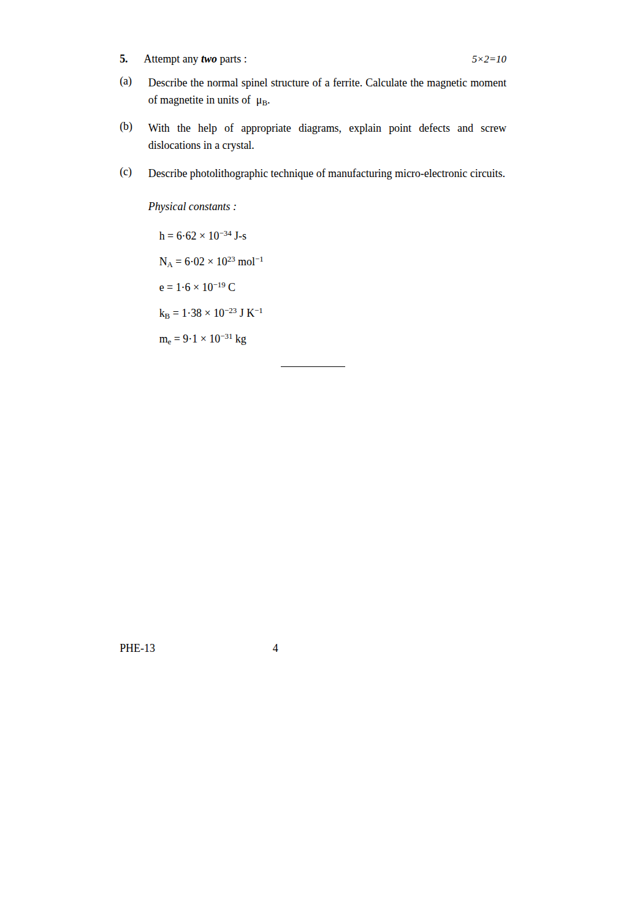5.
Attempt any two parts : 5×2=10
(a) Describe the normal spinel structure of a ferrite. Calculate the magnetic moment of magnetite in units of μB.
(b) With the help of appropriate diagrams, explain point defects and screw dislocations in a crystal.
(c) Describe photolithographic technique of manufacturing micro-electronic circuits.
Physical constants :
h = 6·62 × 10−34 J-s
NA = 6·02 × 1023 mol−1
e = 1·6 × 10−19 C
kB = 1·38 × 10−23 J K−1
me = 9·1 × 10−31 kg
PHE-13 4